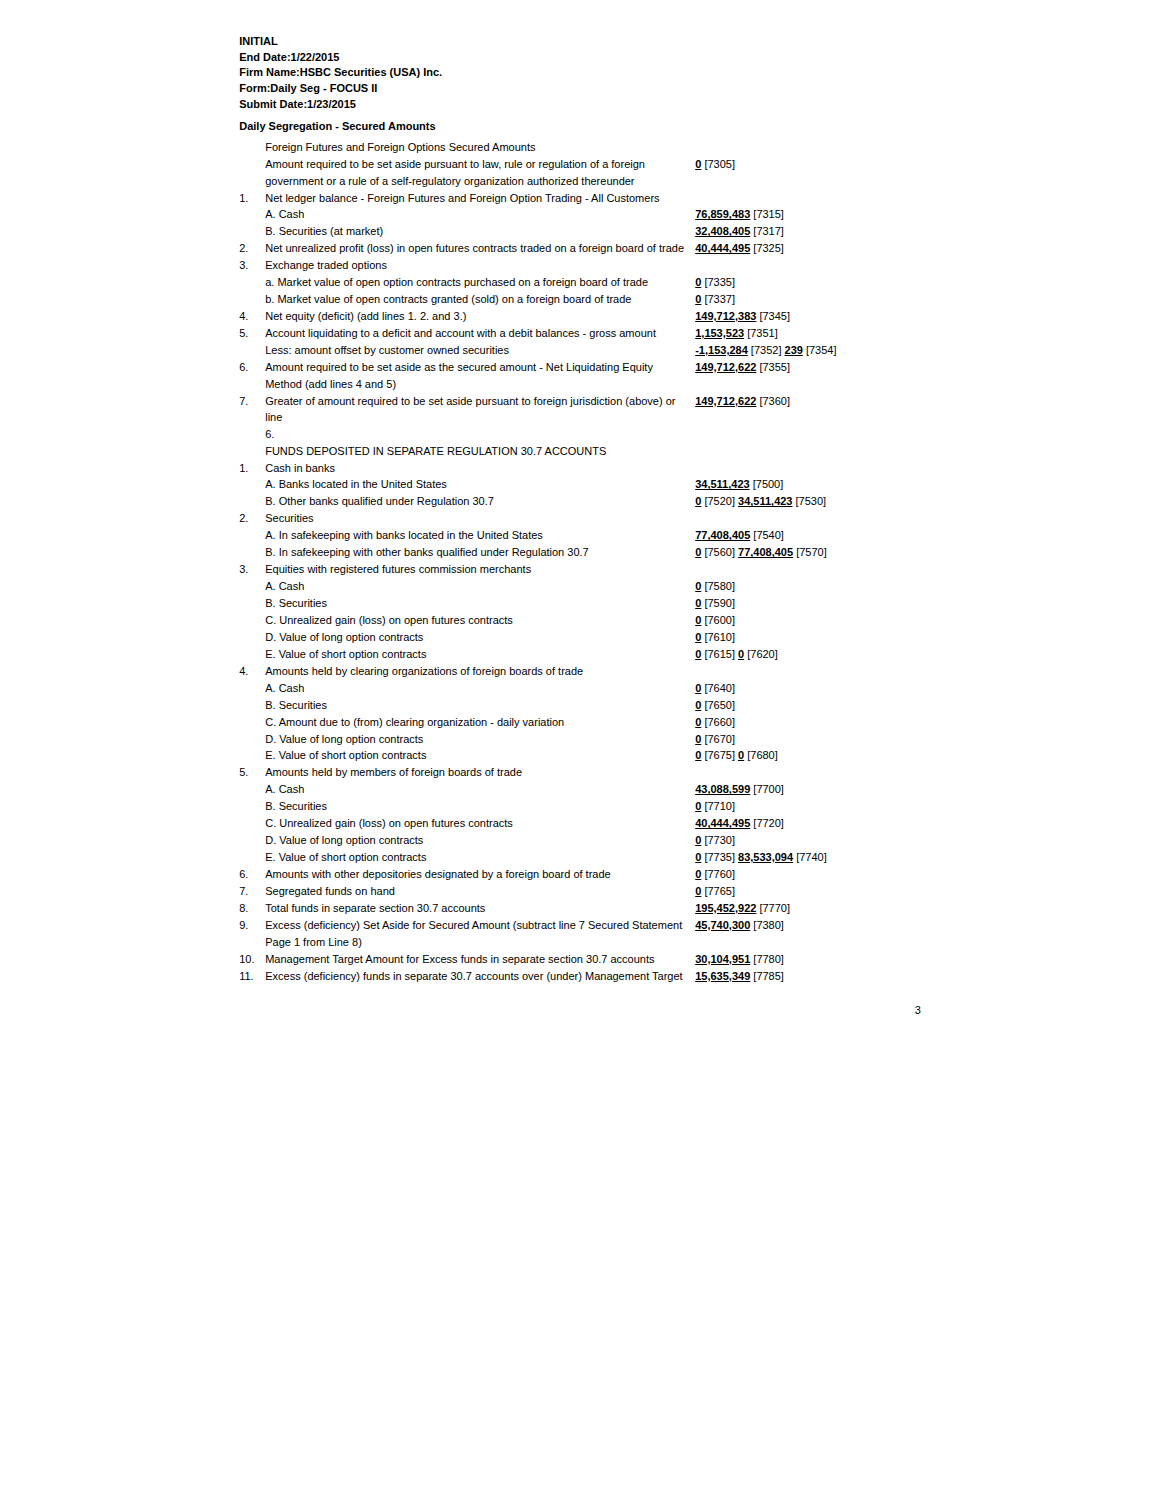INITIAL
End Date:1/22/2015
Firm Name:HSBC Securities (USA) Inc.
Form:Daily Seg - FOCUS II
Submit Date:1/23/2015
Daily Segregation - Secured Amounts
| | Foreign Futures and Foreign Options Secured Amounts | |
| | Amount required to be set aside pursuant to law, rule or regulation of a foreign | 0 [7305] |
| | government or a rule of a self-regulatory organization authorized thereunder | |
| 1. | Net ledger balance - Foreign Futures and Foreign Option Trading - All Customers | |
| | A. Cash | 76,859,483 [7315] |
| | B. Securities (at market) | 32,408,405 [7317] |
| 2. | Net unrealized profit (loss) in open futures contracts traded on a foreign board of trade | 40,444,495 [7325] |
| 3. | Exchange traded options | |
| | a. Market value of open option contracts purchased on a foreign board of trade | 0 [7335] |
| | b. Market value of open contracts granted (sold) on a foreign board of trade | 0 [7337] |
| 4. | Net equity (deficit) (add lines 1. 2. and 3.) | 149,712,383 [7345] |
| 5. | Account liquidating to a deficit and account with a debit balances - gross amount | 1,153,523 [7351] |
| | Less: amount offset by customer owned securities | -1,153,284 [7352] 239 [7354] |
| 6. | Amount required to be set aside as the secured amount - Net Liquidating Equity | 149,712,622 [7355] |
| | Method (add lines 4 and 5) | |
| 7. | Greater of amount required to be set aside pursuant to foreign jurisdiction (above) or line | 149,712,622 [7360] |
| | 6. | |
| | FUNDS DEPOSITED IN SEPARATE REGULATION 30.7 ACCOUNTS | |
| 1. | Cash in banks | |
| | A. Banks located in the United States | 34,511,423 [7500] |
| | B. Other banks qualified under Regulation 30.7 | 0 [7520] 34,511,423 [7530] |
| 2. | Securities | |
| | A. In safekeeping with banks located in the United States | 77,408,405 [7540] |
| | B. In safekeeping with other banks qualified under Regulation 30.7 | 0 [7560] 77,408,405 [7570] |
| 3. | Equities with registered futures commission merchants | |
| | A. Cash | 0 [7580] |
| | B. Securities | 0 [7590] |
| | C. Unrealized gain (loss) on open futures contracts | 0 [7600] |
| | D. Value of long option contracts | 0 [7610] |
| | E. Value of short option contracts | 0 [7615] 0 [7620] |
| 4. | Amounts held by clearing organizations of foreign boards of trade | |
| | A. Cash | 0 [7640] |
| | B. Securities | 0 [7650] |
| | C. Amount due to (from) clearing organization - daily variation | 0 [7660] |
| | D. Value of long option contracts | 0 [7670] |
| | E. Value of short option contracts | 0 [7675] 0 [7680] |
| 5. | Amounts held by members of foreign boards of trade | |
| | A. Cash | 43,088,599 [7700] |
| | B. Securities | 0 [7710] |
| | C. Unrealized gain (loss) on open futures contracts | 40,444,495 [7720] |
| | D. Value of long option contracts | 0 [7730] |
| | E. Value of short option contracts | 0 [7735] 83,533,094 [7740] |
| 6. | Amounts with other depositories designated by a foreign board of trade | 0 [7760] |
| 7. | Segregated funds on hand | 0 [7765] |
| 8. | Total funds in separate section 30.7 accounts | 195,452,922 [7770] |
| 9. | Excess (deficiency) Set Aside for Secured Amount (subtract line 7 Secured Statement | 45,740,300 [7380] |
| | Page 1 from Line 8) | |
| 10. | Management Target Amount for Excess funds in separate section 30.7 accounts | 30,104,951 [7780] |
| 11. | Excess (deficiency) funds in separate 30.7 accounts over (under) Management Target | 15,635,349 [7785] |
3